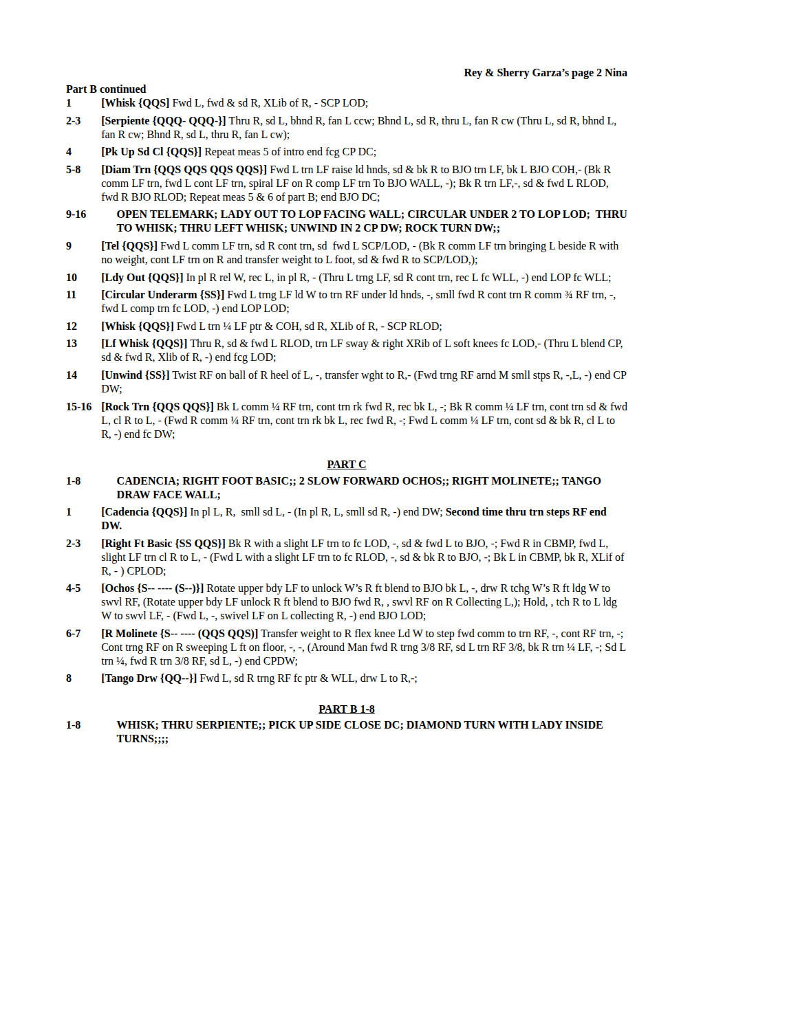Rey & Sherry Garza’s page 2 Nina
Part B continued
| 1 | [Whisk {QQS] Fwd L, fwd & sd R, XLib of R, - SCP LOD; |
| 2-3 | [Serpiente {QQQ- QQQ-}] Thru R, sd L, bhnd R, fan L ccw; Bhnd L, sd R, thru L, fan R cw (Thru L, sd R, bhnd L, fan R cw; Bhnd R, sd L, thru R, fan L cw); |
| 4 | [Pk Up Sd Cl {QQS}] Repeat meas 5 of intro end fcg CP DC; |
| 5-8 | [Diam Trn {QQS QQS QQS QQS}] Fwd L trn LF raise ld hnds, sd & bk R to BJO trn LF, bk L BJO COH,- (Bk R comm LF trn, fwd L cont LF trn, spiral LF on R comp LF trn To BJO WALL, -); Bk R trn LF,-, sd & fwd L RLOD, fwd R BJO RLOD; Repeat meas 5 & 6 of part B; end BJO DC; |
| 9-16 | OPEN TELEMARK; LADY OUT TO LOP FACING WALL; CIRCULAR UNDER 2 TO LOP LOD; THRU TO WHISK; THRU LEFT WHISK; UNWIND IN 2 CP DW; ROCK TURN DW;; |
| 9 | [Tel {QQS}] Fwd L comm LF trn, sd R cont trn, sd fwd L SCP/LOD, - (Bk R comm LF trn bringing L beside R with no weight, cont LF trn on R and transfer weight to L foot, sd & fwd R to SCP/LOD,); |
| 10 | [Ldy Out {QQS}] In pl R rel W, rec L, in pl R, - (Thru L trng LF, sd R cont trn, rec L fc WLL, -) end LOP fc WLL; |
| 11 | [Circular Underarm {SS}] Fwd L trng LF ld W to trn RF under ld hnds, -, smll fwd R cont trn R comm ¾ RF trn, -, fwd L comp trn fc LOD, -) end LOP LOD; |
| 12 | [Whisk {QQS}] Fwd L trn ¼ LF ptr & COH, sd R, XLib of R, - SCP RLOD; |
| 13 | [Lf Whisk {QQS}] Thru R, sd & fwd L RLOD, trn LF sway & right XRib of L soft knees fc LOD,- (Thru L blend CP, sd & fwd R, Xlib of R, -) end fcg LOD; |
| 14 | [Unwind {SS}] Twist RF on ball of R heel of L, -, transfer wght to R,- (Fwd trng RF arnd M smll stps R, -,L, -) end CP DW; |
| 15-16 | [Rock Trn {QQS QQS}] Bk L comm ¼ RF trn, cont trn rk fwd R, rec bk L, -; Bk R comm ¼ LF trn, cont trn sd & fwd L, cl R to L, - (Fwd R comm ¼ RF trn, cont trn rk bk L, rec fwd R, -; Fwd L comm ¼ LF trn, cont sd & bk R, cl L to R, -) end fc DW; |
PART C
| 1-8 | CADENCIA; RIGHT FOOT BASIC;; 2 SLOW FORWARD OCHOS;; RIGHT MOLINETE;; TANGO DRAW FACE WALL; |
| 1 | [Cadencia {QQS}] In pl L, R, smll sd L, - (In pl R, L, smll sd R, -) end DW; Second time thru trn steps RF end DW. |
| 2-3 | [Right Ft Basic {SS QQS}] Bk R with a slight LF trn to fc LOD, -, sd & fwd L to BJO, -; Fwd R in CBMP, fwd L, slight LF trn cl R to L, - (Fwd L with a slight LF trn to fc RLOD, -, sd & bk R to BJO, -; Bk L in CBMP, bk R, XLif of R, - ) CPLOD; |
| 4-5 | [Ochos {S-- ---- (S--)}] Rotate upper bdy LF to unlock W’s R ft blend to BJO bk L, -, drw R tchg W’s R ft ldg W to swvl RF, (Rotate upper bdy LF unlock R ft blend to BJO fwd R, , swvl RF on R Collecting L,); Hold, , tch R to L ldg W to swvl LF, - (Fwd L, -, swivel LF on L collecting R, -) end BJO LOD; |
| 6-7 | [R Molinete {S-- ---- (QQS QQS)] Transfer weight to R flex knee Ld W to step fwd comm to trn RF, -, cont RF trn, -; Cont trng RF on R sweeping L ft on floor, -, -, (Around Man fwd R trng 3/8 RF, sd L trn RF 3/8, bk R trn ¼ LF, -; Sd L trn ¼, fwd R trn 3/8 RF, sd L, -) end CPDW; |
| 8 | [Tango Drw {QQ--}] Fwd L, sd R trng RF fc ptr & WLL, drw L to R,-; |
PART B 1-8
| 1-8 | WHISK; THRU SERPIENTE;; PICK UP SIDE CLOSE DC; DIAMOND TURN WITH LADY INSIDE TURNS;;;; |